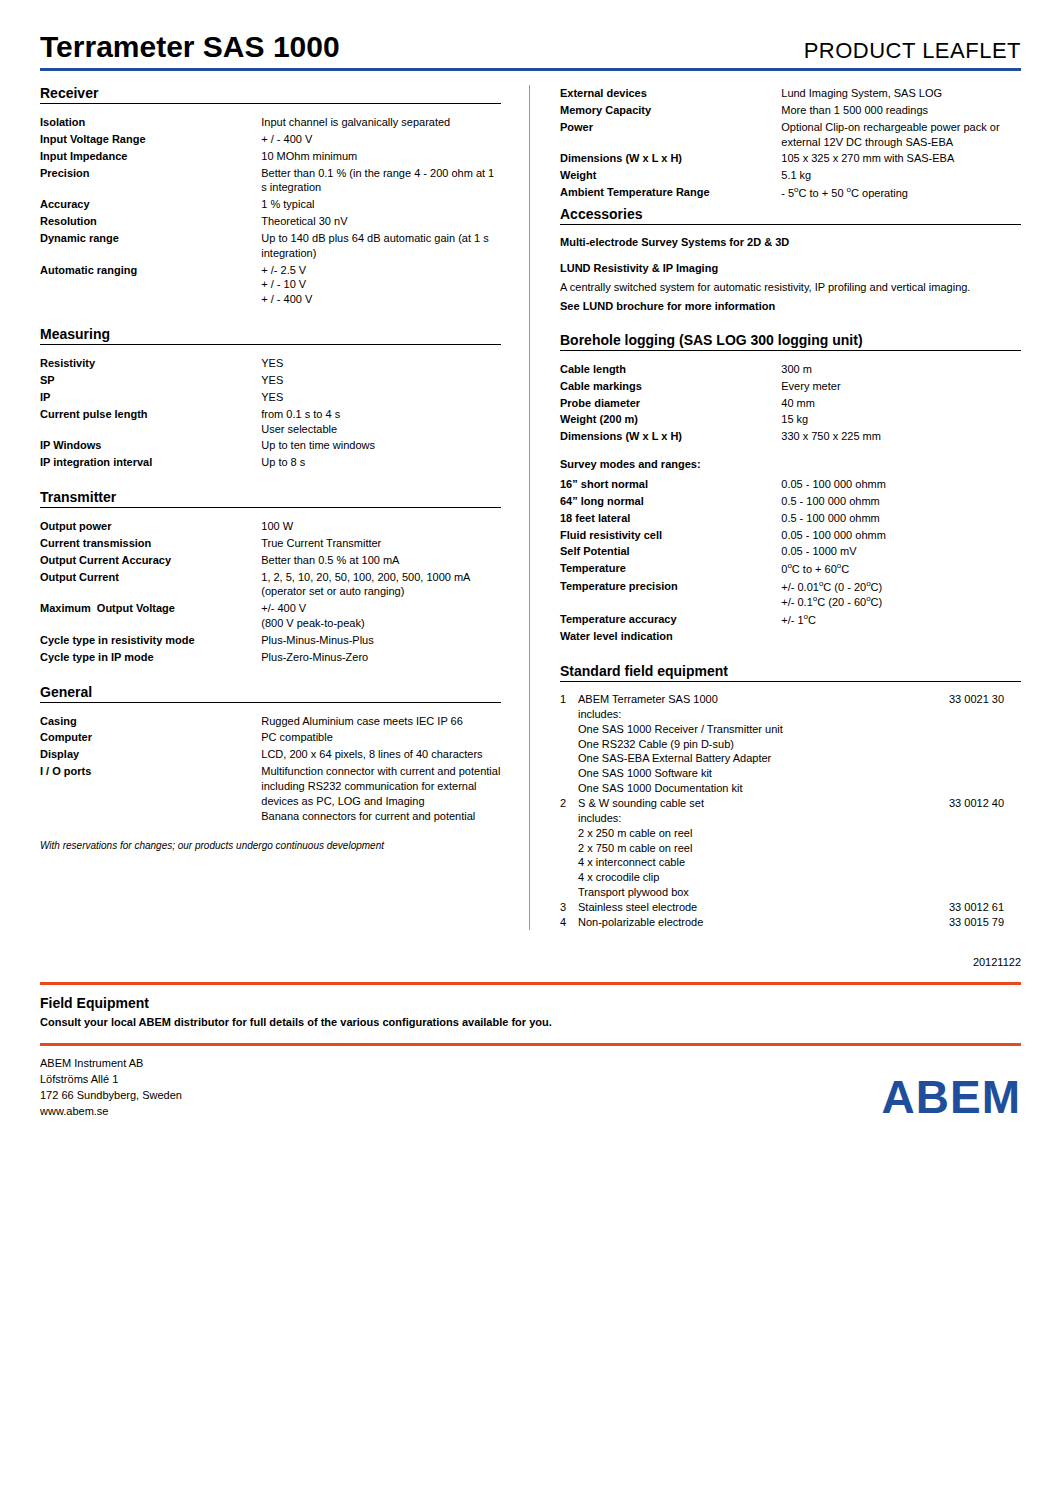Terrameter SAS 1000
PRODUCT LEAFLET
Receiver
| Isolation | Input channel is galvanically separated |
| Input Voltage Range | + / - 400 V |
| Input Impedance | 10 MOhm minimum |
| Precision | Better than 0.1 % (in the range 4 - 200 ohm at 1 s integration |
| Accuracy | 1 % typical |
| Resolution | Theoretical 30 nV |
| Dynamic range | Up to 140 dB plus 64 dB automatic gain (at 1 s integration) |
| Automatic ranging | + /- 2.5 V + / - 10 V + / - 400 V |
Measuring
| Resistivity | YES |
| SP | YES |
| IP | YES |
| Current pulse length | from 0.1 s to 4 s User selectable |
| IP Windows | Up to ten time windows |
| IP integration interval | Up to 8 s |
Transmitter
| Output power | 100 W |
| Current transmission | True Current Transmitter |
| Output Current Accuracy | Better than 0.5 % at 100 mA |
| Output Current | 1, 2, 5, 10, 20, 50, 100, 200, 500, 1000 mA (operator set or auto ranging) |
| Maximum Output Voltage | +/- 400 V (800 V peak-to-peak) |
| Cycle type in resistivity mode | Plus-Minus-Minus-Plus |
| Cycle type in IP mode | Plus-Zero-Minus-Zero |
General
| Casing | Rugged Aluminium case meets IEC IP 66 |
| Computer | PC compatible |
| Display | LCD, 200 x 64 pixels, 8 lines of 40 characters |
| I / O ports | Multifunction connector with current and potential including RS232 communication for external devices as PC, LOG and Imaging Banana connectors for current and potential |
With reservations for changes; our products undergo continuous development
| External devices | Lund Imaging System, SAS LOG |
| Memory Capacity | More than 1 500 000 readings |
| Power | Optional Clip-on rechargeable power pack or external 12V DC through SAS-EBA |
| Dimensions (W x L x H) | 105 x 325 x 270 mm with SAS-EBA |
| Weight | 5.1 kg |
| Ambient Temperature Range | - 5 o C to + 50 o C operating |
Accessories
Multi-electrode Survey Systems for 2D & 3D
LUND Resistivity & IP Imaging
A centrally switched system for automatic resistivity, IP profiling and vertical imaging.
See LUND brochure for more information
Borehole logging (SAS LOG 300 logging unit)
| Cable length | 300 m |
| Cable markings | Every meter |
| Probe diameter | 40 mm |
| Weight (200 m) | 15 kg |
| Dimensions (W x L x H) | 330 x 750 x 225 mm |
Survey modes and ranges:
| 16” short normal | 0.05 - 100 000 ohmm |
| 64” long normal | 0.5 - 100 000 ohmm |
| 18 feet lateral | 0.5 - 100 000 ohmm |
| Fluid resistivity cell | 0.05 - 100 000 ohmm |
| Self Potential | 0.05 - 1000 mV |
| Temperature | 0 o C to + 60 o C |
| Temperature precision | +/- 0.01 o C (0 - 20 o C) +/- 0.1 o C (20 - 60 o C) |
| Temperature accuracy | +/- 1 o C |
| Water level indication | |
Standard field equipment
| 1 | ABEM Terrameter SAS 1000 includes: | 33 0021 30 |
| | One SAS 1000 Receiver / Transmitter unit | |
| | One RS232 Cable (9 pin D-sub) | |
| | One SAS-EBA External Battery Adapter | |
| | One SAS 1000 Software kit | |
| | One SAS 1000 Documentation kit | |
| 2 | S & W sounding cable set includes: | 33 0012 40 |
| | 2 x 250 m cable on reel | |
| | 2 x 750 m cable on reel | |
| | 4 x interconnect cable | |
| | 4 x crocodile clip | |
| | Transport plywood box | |
| 3 | Stainless steel electrode | 33 0012 61 |
| 4 | Non-polarizable electrode | 33 0015 79 |
20121122
Field Equipment
Consult your local ABEM distributor for full details of the various configurations available for you.
ABEM Instrument AB
Löfströms Allé 1
172 66 Sundbyberg, Sweden
www.abem.se
ABEM